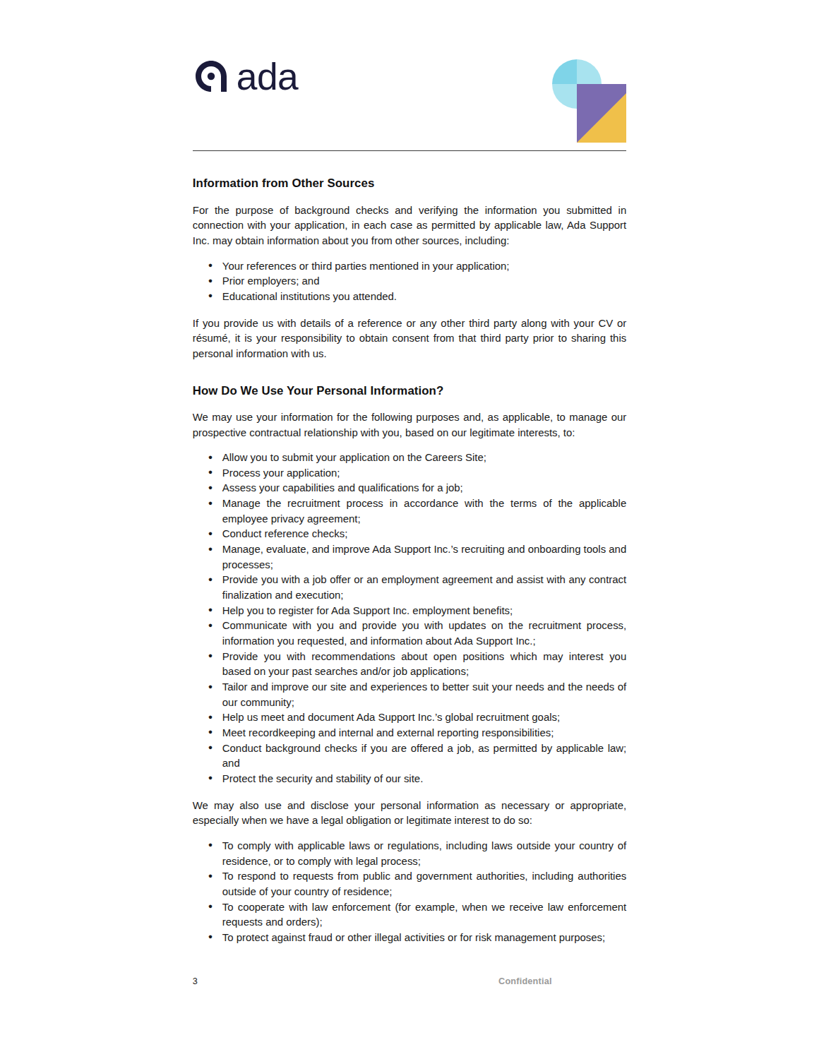ada
Information from Other Sources
For the purpose of background checks and verifying the information you submitted in connection with your application, in each case as permitted by applicable law, Ada Support Inc. may obtain information about you from other sources, including:
Your references or third parties mentioned in your application;
Prior employers; and
Educational institutions you attended.
If you provide us with details of a reference or any other third party along with your CV or résumé, it is your responsibility to obtain consent from that third party prior to sharing this personal information with us.
How Do We Use Your Personal Information?
We may use your information for the following purposes and, as applicable, to manage our prospective contractual relationship with you, based on our legitimate interests, to:
Allow you to submit your application on the Careers Site;
Process your application;
Assess your capabilities and qualifications for a job;
Manage the recruitment process in accordance with the terms of the applicable employee privacy agreement;
Conduct reference checks;
Manage, evaluate, and improve Ada Support Inc.’s recruiting and onboarding tools and processes;
Provide you with a job offer or an employment agreement and assist with any contract finalization and execution;
Help you to register for Ada Support Inc. employment benefits;
Communicate with you and provide you with updates on the recruitment process, information you requested, and information about Ada Support Inc.;
Provide you with recommendations about open positions which may interest you based on your past searches and/or job applications;
Tailor and improve our site and experiences to better suit your needs and the needs of our community;
Help us meet and document Ada Support Inc.’s global recruitment goals;
Meet recordkeeping and internal and external reporting responsibilities;
Conduct background checks if you are offered a job, as permitted by applicable law; and
Protect the security and stability of our site.
We may also use and disclose your personal information as necessary or appropriate, especially when we have a legal obligation or legitimate interest to do so:
To comply with applicable laws or regulations, including laws outside your country of residence, or to comply with legal process;
To respond to requests from public and government authorities, including authorities outside of your country of residence;
To cooperate with law enforcement (for example, when we receive law enforcement requests and orders);
To protect against fraud or other illegal activities or for risk management purposes;
3 Confidential